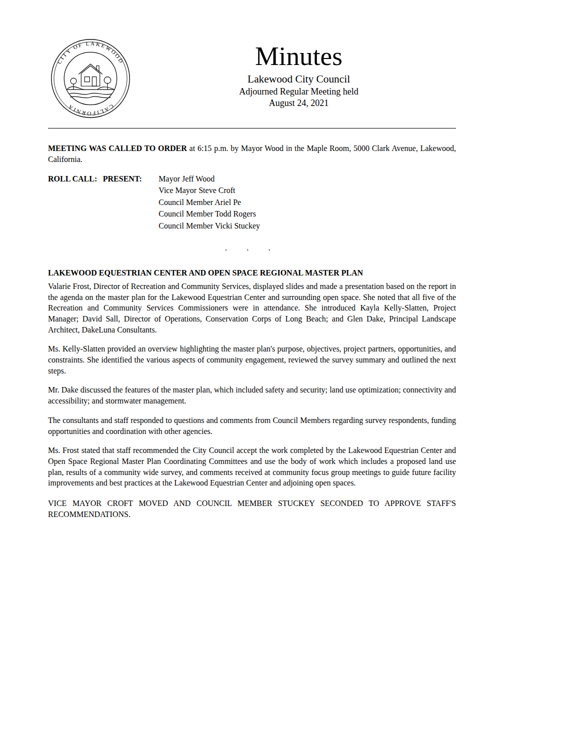CITY OF LAKEWOOD CALIFORNIA
Minutes
Lakewood City Council
Adjourned Regular Meeting held
August 24, 2021
MEETING WAS CALLED TO ORDER at 6:15 p.m. by Mayor Wood in the Maple Room, 5000 Clark Avenue, Lakewood, California.
| ROLL CALL: | PRESENT: | Mayor Jeff Wood |
| | | Vice Mayor Steve Croft |
| | | Council Member Ariel Pe |
| | | Council Member Todd Rogers |
| | | Council Member Vicki Stuckey |
. . .
Lakewood Equestrian Center and Open Space Regional Master Plan
Valarie Frost, Director of Recreation and Community Services, displayed slides and made a presentation based on the report in the agenda on the master plan for the Lakewood Equestrian Center and surrounding open space. She noted that all five of the Recreation and Community Services Commissioners were in attendance. She introduced Kayla Kelly-Slatten, Project Manager; David Sall, Director of Operations, Conservation Corps of Long Beach; and Glen Dake, Principal Landscape Architect, DakeLuna Consultants.
Ms. Kelly-Slatten provided an overview highlighting the master plan's purpose, objectives, project partners, opportunities, and constraints. She identified the various aspects of community engagement, reviewed the survey summary and outlined the next steps.
Mr. Dake discussed the features of the master plan, which included safety and security; land use optimization; connectivity and accessibility; and stormwater management.
The consultants and staff responded to questions and comments from Council Members regarding survey respondents, funding opportunities and coordination with other agencies.
Ms. Frost stated that staff recommended the City Council accept the work completed by the Lakewood Equestrian Center and Open Space Regional Master Plan Coordinating Committees and use the body of work which includes a proposed land use plan, results of a community wide survey, and comments received at community focus group meetings to guide future facility improvements and best practices at the Lakewood Equestrian Center and adjoining open spaces.
VICE MAYOR CROFT MOVED AND COUNCIL MEMBER STUCKEY SECONDED TO APPROVE STAFF'S RECOMMENDATIONS.